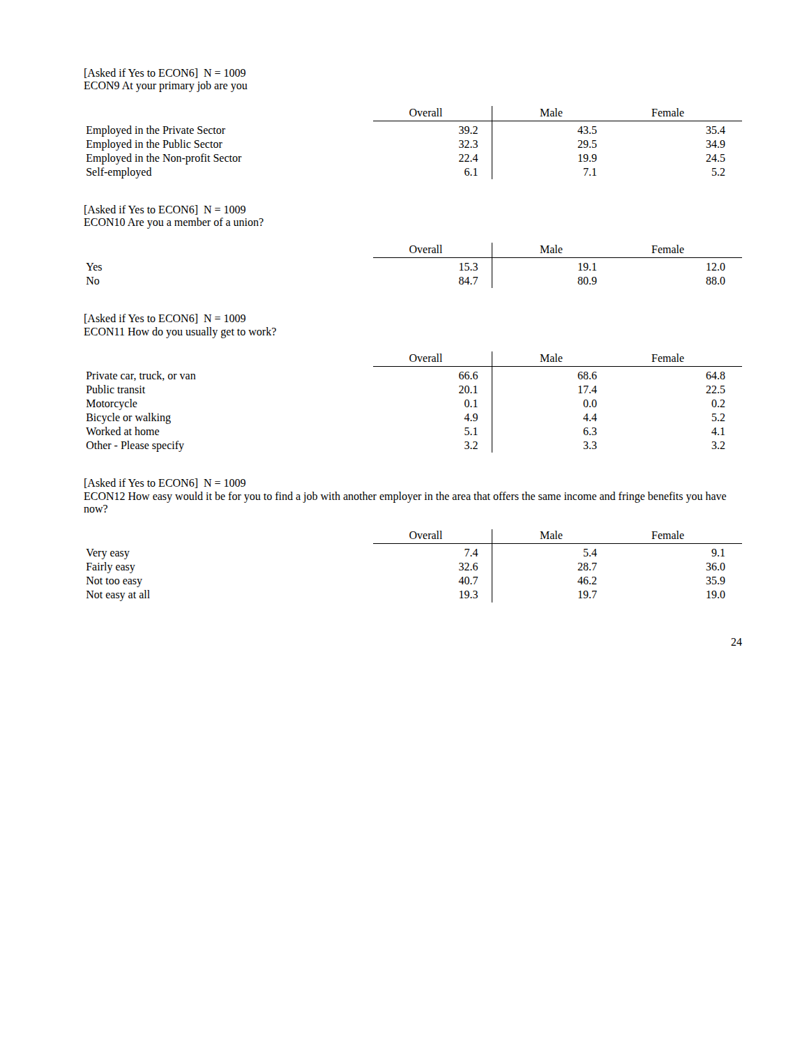[Asked if Yes to ECON6] N = 1009
ECON9 At your primary job are you
| | Overall | Male | Female |
| --- | --- | --- | --- |
| Employed in the Private Sector | 39.2 | 43.5 | 35.4 |
| Employed in the Public Sector | 32.3 | 29.5 | 34.9 |
| Employed in the Non-profit Sector | 22.4 | 19.9 | 24.5 |
| Self-employed | 6.1 | 7.1 | 5.2 |
[Asked if Yes to ECON6] N = 1009
ECON10 Are you a member of a union?
| | Overall | Male | Female |
| --- | --- | --- | --- |
| Yes | 15.3 | 19.1 | 12.0 |
| No | 84.7 | 80.9 | 88.0 |
[Asked if Yes to ECON6] N = 1009
ECON11 How do you usually get to work?
| | Overall | Male | Female |
| --- | --- | --- | --- |
| Private car, truck, or van | 66.6 | 68.6 | 64.8 |
| Public transit | 20.1 | 17.4 | 22.5 |
| Motorcycle | 0.1 | 0.0 | 0.2 |
| Bicycle or walking | 4.9 | 4.4 | 5.2 |
| Worked at home | 5.1 | 6.3 | 4.1 |
| Other - Please specify | 3.2 | 3.3 | 3.2 |
[Asked if Yes to ECON6] N = 1009
ECON12 How easy would it be for you to find a job with another employer in the area that offers the same income and fringe benefits you have now?
| | Overall | Male | Female |
| --- | --- | --- | --- |
| Very easy | 7.4 | 5.4 | 9.1 |
| Fairly easy | 32.6 | 28.7 | 36.0 |
| Not too easy | 40.7 | 46.2 | 35.9 |
| Not easy at all | 19.3 | 19.7 | 19.0 |
24